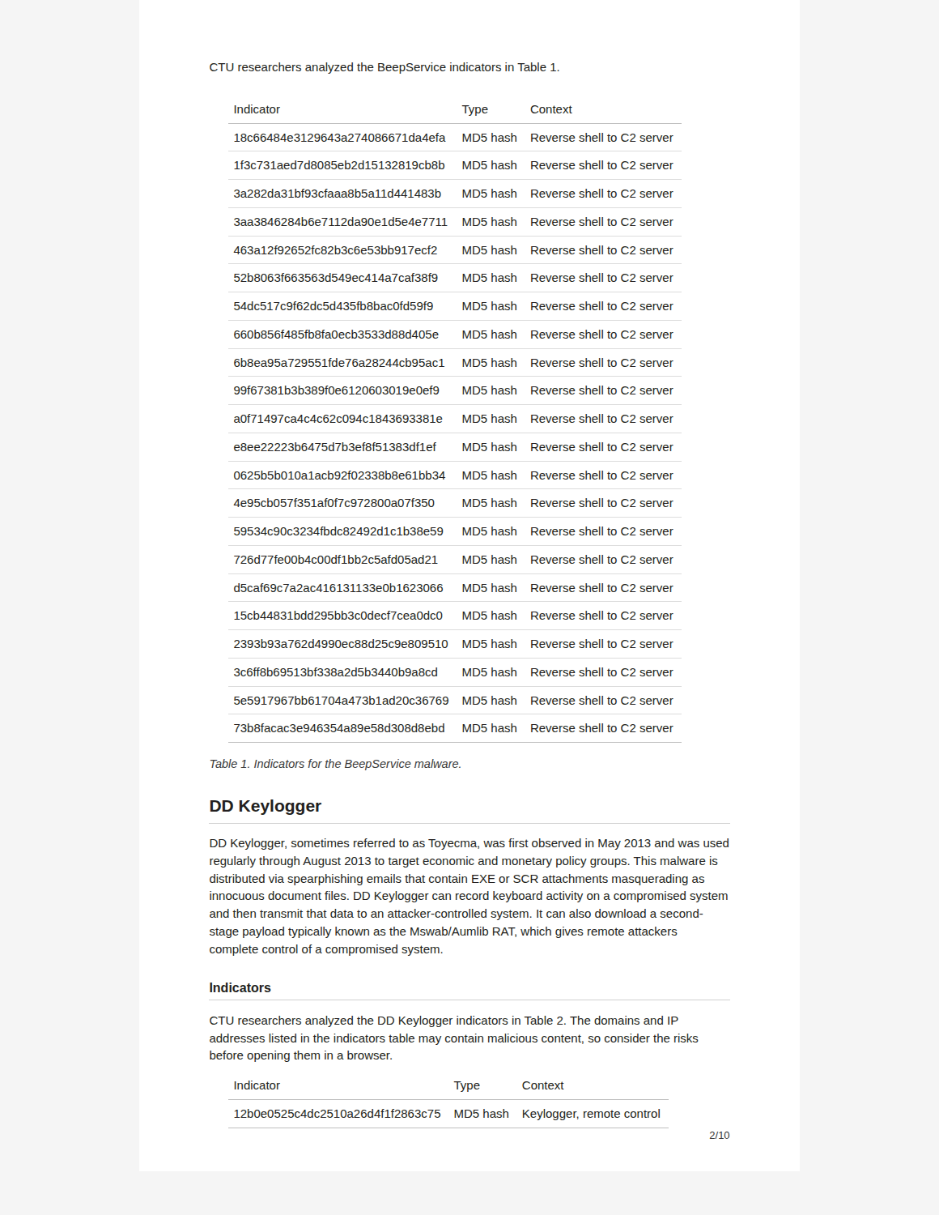CTU researchers analyzed the BeepService indicators in Table 1.
| Indicator | Type | Context |
| --- | --- | --- |
| 18c66484e3129643a274086671da4efa | MD5 hash | Reverse shell to C2 server |
| 1f3c731aed7d8085eb2d15132819cb8b | MD5 hash | Reverse shell to C2 server |
| 3a282da31bf93cfaaa8b5a11d441483b | MD5 hash | Reverse shell to C2 server |
| 3aa3846284b6e7112da90e1d5e4e7711 | MD5 hash | Reverse shell to C2 server |
| 463a12f92652fc82b3c6e53bb917ecf2 | MD5 hash | Reverse shell to C2 server |
| 52b8063f663563d549ec414a7caf38f9 | MD5 hash | Reverse shell to C2 server |
| 54dc517c9f62dc5d435fb8bac0fd59f9 | MD5 hash | Reverse shell to C2 server |
| 660b856f485fb8fa0ecb3533d88d405e | MD5 hash | Reverse shell to C2 server |
| 6b8ea95a729551fde76a28244cb95ac1 | MD5 hash | Reverse shell to C2 server |
| 99f67381b3b389f0e6120603019e0ef9 | MD5 hash | Reverse shell to C2 server |
| a0f71497ca4c4c62c094c1843693381e | MD5 hash | Reverse shell to C2 server |
| e8ee22223b6475d7b3ef8f51383df1ef | MD5 hash | Reverse shell to C2 server |
| 0625b5b010a1acb92f02338b8e61bb34 | MD5 hash | Reverse shell to C2 server |
| 4e95cb057f351af0f7c972800a07f350 | MD5 hash | Reverse shell to C2 server |
| 59534c90c3234fbdc82492d1c1b38e59 | MD5 hash | Reverse shell to C2 server |
| 726d77fe00b4c00df1bb2c5afd05ad21 | MD5 hash | Reverse shell to C2 server |
| d5caf69c7a2ac416131133e0b1623066 | MD5 hash | Reverse shell to C2 server |
| 15cb44831bdd295bb3c0decf7cea0dc0 | MD5 hash | Reverse shell to C2 server |
| 2393b93a762d4990ec88d25c9e809510 | MD5 hash | Reverse shell to C2 server |
| 3c6ff8b69513bf338a2d5b3440b9a8cd | MD5 hash | Reverse shell to C2 server |
| 5e5917967bb61704a473b1ad20c36769 | MD5 hash | Reverse shell to C2 server |
| 73b8facac3e946354a89e58d308d8ebd | MD5 hash | Reverse shell to C2 server |
Table 1. Indicators for the BeepService malware.
DD Keylogger
DD Keylogger, sometimes referred to as Toyecma, was first observed in May 2013 and was used regularly through August 2013 to target economic and monetary policy groups. This malware is distributed via spearphishing emails that contain EXE or SCR attachments masquerading as innocuous document files. DD Keylogger can record keyboard activity on a compromised system and then transmit that data to an attacker-controlled system. It can also download a second-stage payload typically known as the Mswab/Aumlib RAT, which gives remote attackers complete control of a compromised system.
Indicators
CTU researchers analyzed the DD Keylogger indicators in Table 2. The domains and IP addresses listed in the indicators table may contain malicious content, so consider the risks before opening them in a browser.
| Indicator | Type | Context |
| --- | --- | --- |
| 12b0e0525c4dc2510a26d4f1f2863c75 | MD5 hash | Keylogger, remote control |
2/10